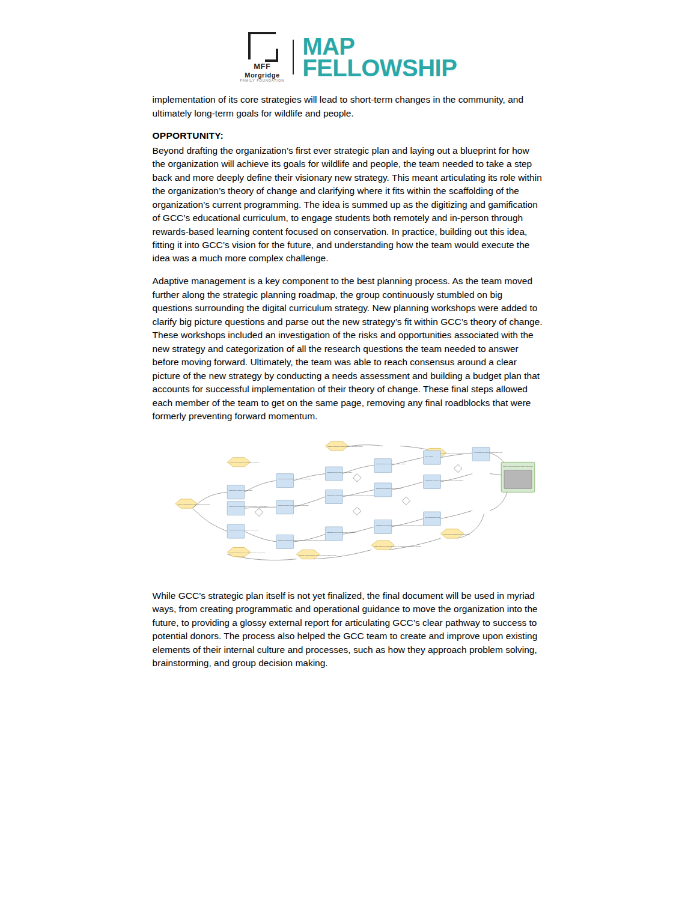MFF
Morgridge
FAMILY FOUNDATION
MAP
FELLOWSHIP
implementation of its core strategies will lead to short-term changes in the community, and ultimately long-term goals for wildlife and people.
OPPORTUNITY:
Beyond drafting the organization’s first ever strategic plan and laying out a blueprint for how the organization will achieve its goals for wildlife and people, the team needed to take a step back and more deeply define their visionary new strategy. This meant articulating its role within the organization’s theory of change and clarifying where it fits within the scaffolding of the organization’s current programming. The idea is summed up as the digitizing and gamification of GCC’s educational curriculum, to engage students both remotely and in-person through rewards-based learning content focused on conservation. In practice, building out this idea, fitting it into GCC’s vision for the future, and understanding how the team would execute the idea was a much more complex challenge.
Adaptive management is a key component to the best planning process. As the team moved further along the strategic planning roadmap, the group continuously stumbled on big questions surrounding the digital curriculum strategy. New planning workshops were added to clarify big picture questions and parse out the new strategy’s fit within GCC’s theory of change. These workshops included an investigation of the risks and opportunities associated with the new strategy and categorization of all the research questions the team needed to answer before moving forward. Ultimately, the team was able to reach consensus around a clear picture of the new strategy by conducting a needs assessment and building a budget plan that accounts for successful implementation of their theory of change. These final steps allowed each member of the team to get on the same page, removing any final roadblocks that were formerly preventing forward momentum.
Deploy remote delivery of educational curriculum Deploy future Rangers classroom curriculum Enable knowledge sharing through inspiration engine Create opportunities for in-person wildlife experiences Manage Future Rangers App and conduct M&E of impact Partner with local organizations in a for-profit/non-profit Ranger Training Create career pathways for conservation Wildlife economy is giving back into the local community Students are aware of conservation Students are knowledgeable about wildlife & conservation Students have powerful wildlife experiences Students see opportunities to work in conservation Students see the value in wildlife conservation Students are willing to practice wildlife conservation amongst competing priorities and needs Students want to work in conservation Students are interested in the protection & conservation of local wildlife Students receive field and soft skills training Graduates seek employment in conservation Students self-actualize needs are met Graduates are equipped with the right skills for employment in conservation Job creation Graduates are able to obtain employment in conservation Job opportunities exist Livelihoods and earning opportunities exist GCC's long-term goals for wildlife and people
While GCC’s strategic plan itself is not yet finalized, the final document will be used in myriad ways, from creating programmatic and operational guidance to move the organization into the future, to providing a glossy external report for articulating GCC’s clear pathway to success to potential donors. The process also helped the GCC team to create and improve upon existing elements of their internal culture and processes, such as how they approach problem solving, brainstorming, and group decision making.